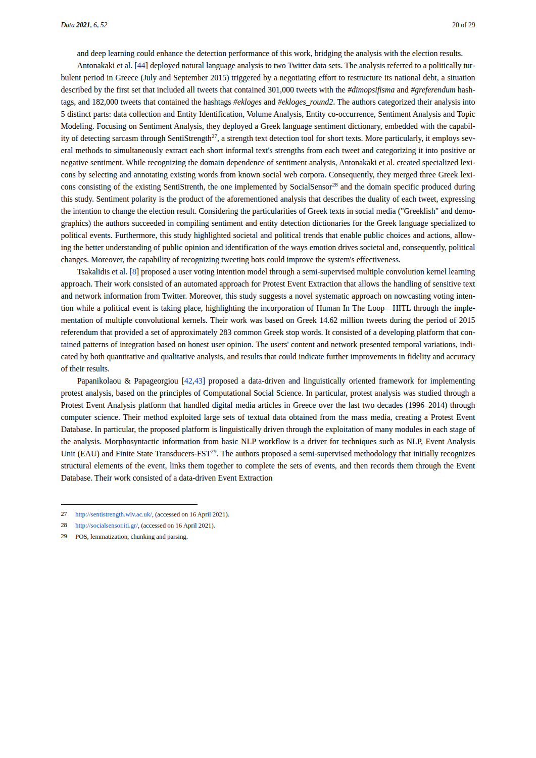Data 2021, 6, 52 20 of 29
and deep learning could enhance the detection performance of this work, bridging the analysis with the election results.
Antonakaki et al. [44] deployed natural language analysis to two Twitter data sets. The analysis referred to a politically turbulent period in Greece (July and September 2015) triggered by a negotiating effort to restructure its national debt, a situation described by the first set that included all tweets that contained 301,000 tweets with the #dimopsifisma and #greferendum hashtags, and 182,000 tweets that contained the hashtags #ekloges and #ekloges_round2. The authors categorized their analysis into 5 distinct parts: data collection and Entity Identification, Volume Analysis, Entity co-occurrence, Sentiment Analysis and Topic Modeling. Focusing on Sentiment Analysis, they deployed a Greek language sentiment dictionary, embedded with the capability of detecting sarcasm through SentiStrength27, a strength text detection tool for short texts. More particularly, it employs several methods to simultaneously extract each short informal text's strengths from each tweet and categorizing it into positive or negative sentiment. While recognizing the domain dependence of sentiment analysis, Antonakaki et al. created specialized lexicons by selecting and annotating existing words from known social web corpora. Consequently, they merged three Greek lexicons consisting of the existing SentiStrenth, the one implemented by SocialSensor28 and the domain specific produced during this study. Sentiment polarity is the product of the aforementioned analysis that describes the duality of each tweet, expressing the intention to change the election result. Considering the particularities of Greek texts in social media ("Greeklish" and demographics) the authors succeeded in compiling sentiment and entity detection dictionaries for the Greek language specialized to political events. Furthermore, this study highlighted societal and political trends that enable public choices and actions, allowing the better understanding of public opinion and identification of the ways emotion drives societal and, consequently, political changes. Moreover, the capability of recognizing tweeting bots could improve the system's effectiveness.
Tsakalidis et al. [8] proposed a user voting intention model through a semi-supervised multiple convolution kernel learning approach. Their work consisted of an automated approach for Protest Event Extraction that allows the handling of sensitive text and network information from Twitter. Moreover, this study suggests a novel systematic approach on nowcasting voting intention while a political event is taking place, highlighting the incorporation of Human In The Loop—HITL through the implementation of multiple convolutional kernels. Their work was based on Greek 14.62 million tweets during the period of 2015 referendum that provided a set of approximately 283 common Greek stop words. It consisted of a developing platform that contained patterns of integration based on honest user opinion. The users' content and network presented temporal variations, indicated by both quantitative and qualitative analysis, and results that could indicate further improvements in fidelity and accuracy of their results.
Papanikolaou & Papageorgiou [42,43] proposed a data-driven and linguistically oriented framework for implementing protest analysis, based on the principles of Computational Social Science. In particular, protest analysis was studied through a Protest Event Analysis platform that handled digital media articles in Greece over the last two decades (1996–2014) through computer science. Their method exploited large sets of textual data obtained from the mass media, creating a Protest Event Database. In particular, the proposed platform is linguistically driven through the exploitation of many modules in each stage of the analysis. Morphosyntactic information from basic NLP workflow is a driver for techniques such as NLP, Event Analysis Unit (EAU) and Finite State Transducers-FST29. The authors proposed a semi-supervised methodology that initially recognizes structural elements of the event, links them together to complete the sets of events, and then records them through the Event Database. Their work consisted of a data-driven Event Extraction
27 http://sentistrength.wlv.ac.uk/, (accessed on 16 April 2021).
28 http://socialsensor.iti.gr/, (accessed on 16 April 2021).
29 POS, lemmatization, chunking and parsing.